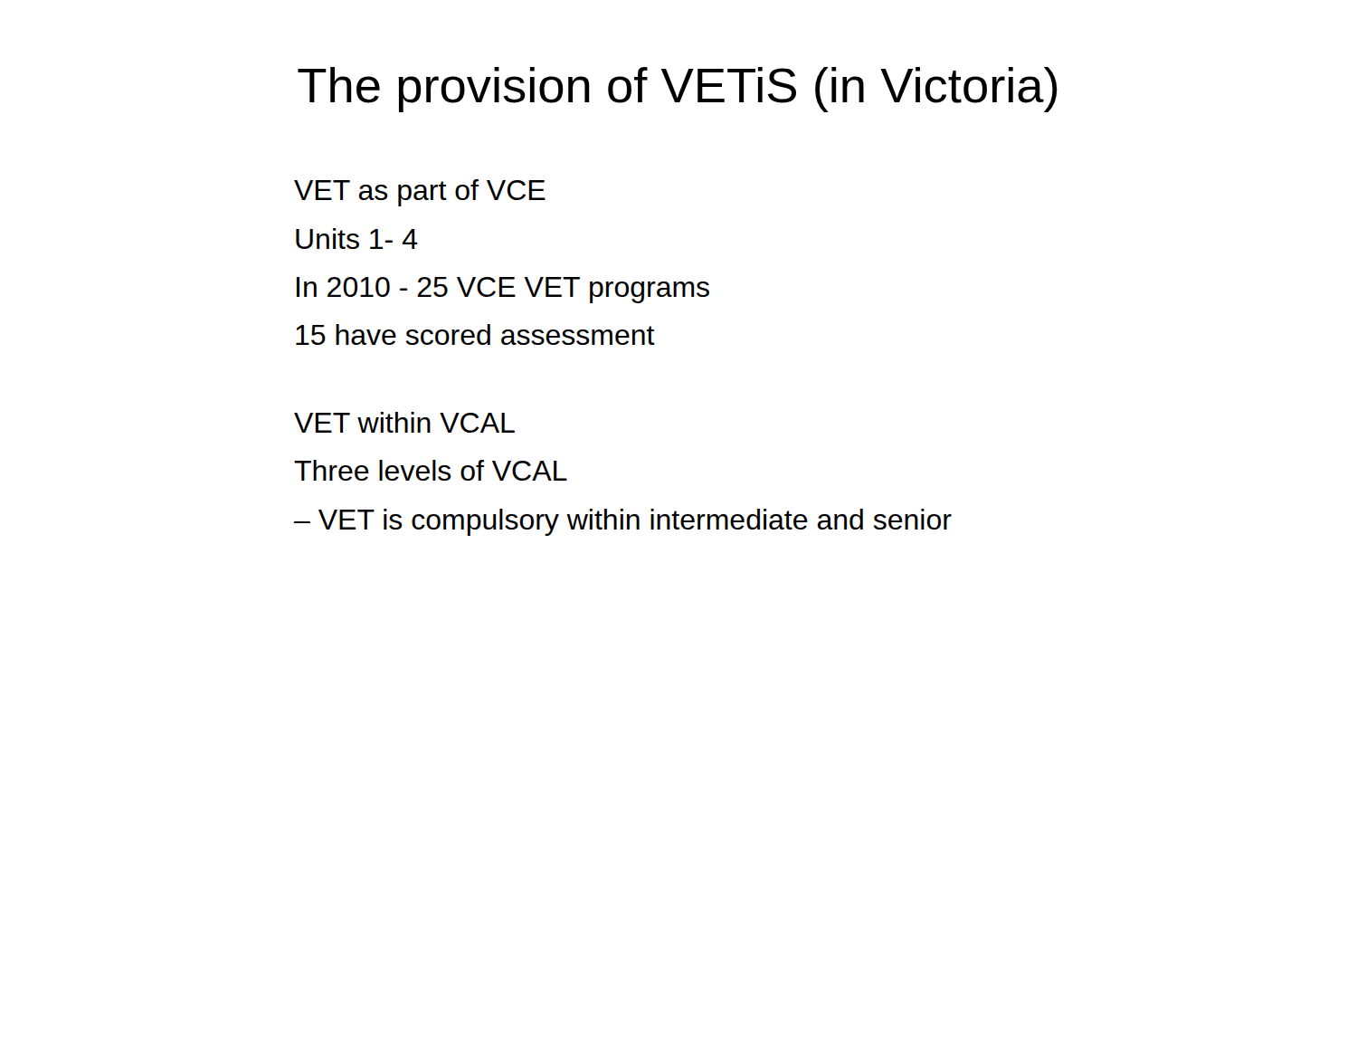The provision of VETiS (in Victoria)
VET as part of VCE
Units 1- 4
In 2010 - 25 VCE VET programs
15 have scored assessment
VET within VCAL
Three levels of VCAL
– VET is compulsory within intermediate and senior